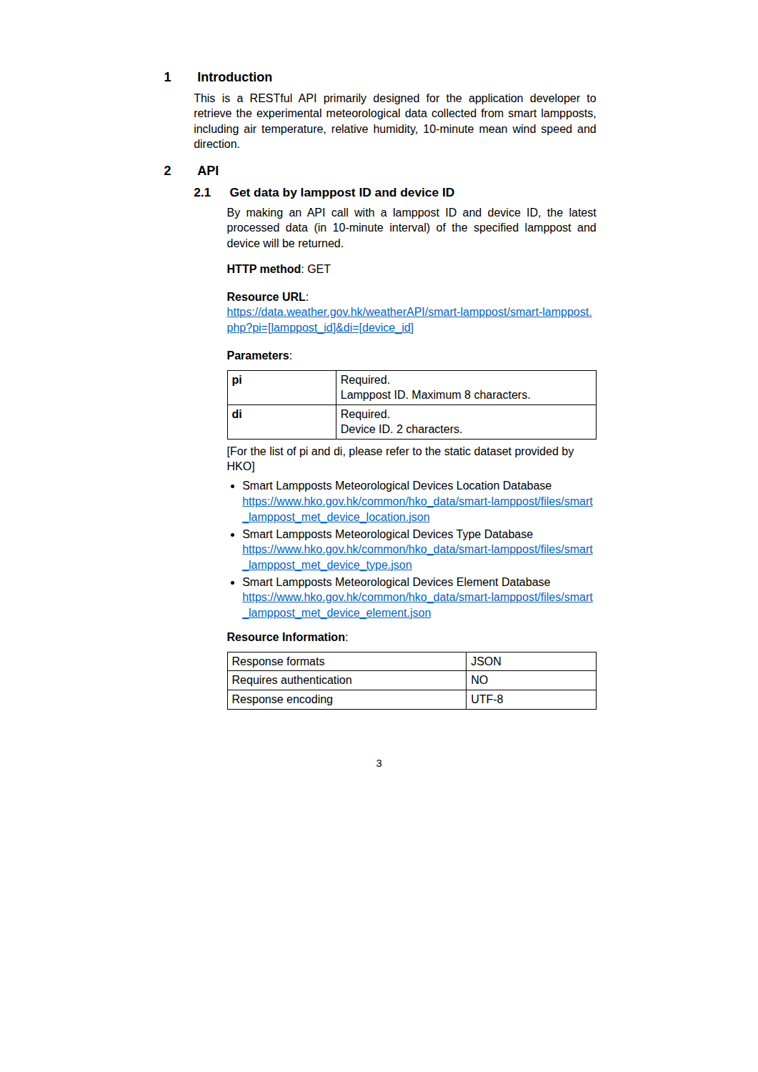1
Introduction
This is a RESTful API primarily designed for the application developer to retrieve the experimental meteorological data collected from smart lampposts, including air temperature, relative humidity, 10-minute mean wind speed and direction.
2
API
2.1
Get data by lamppost ID and device ID
By making an API call with a lamppost ID and device ID, the latest processed data (in 10-minute interval) of the specified lamppost and device will be returned.
HTTP method: GET
Resource URL:
https://data.weather.gov.hk/weatherAPI/smart-lamppost/smart-lamppost.php?pi=[lamppost_id]&di=[device_id]
Parameters:
| pi | Required. Lamppost ID. Maximum 8 characters. |
| di | Required. Device ID. 2 characters. |
[For the list of pi and di, please refer to the static dataset provided by HKO]
Smart Lampposts Meteorological Devices Location Database https://www.hko.gov.hk/common/hko_data/smart-lamppost/files/smart_lamppost_met_device_location.json
Smart Lampposts Meteorological Devices Type Database https://www.hko.gov.hk/common/hko_data/smart-lamppost/files/smart_lamppost_met_device_type.json
Smart Lampposts Meteorological Devices Element Database https://www.hko.gov.hk/common/hko_data/smart-lamppost/files/smart_lamppost_met_device_element.json
Resource Information:
| Response formats | JSON |
| Requires authentication | NO |
| Response encoding | UTF-8 |
3